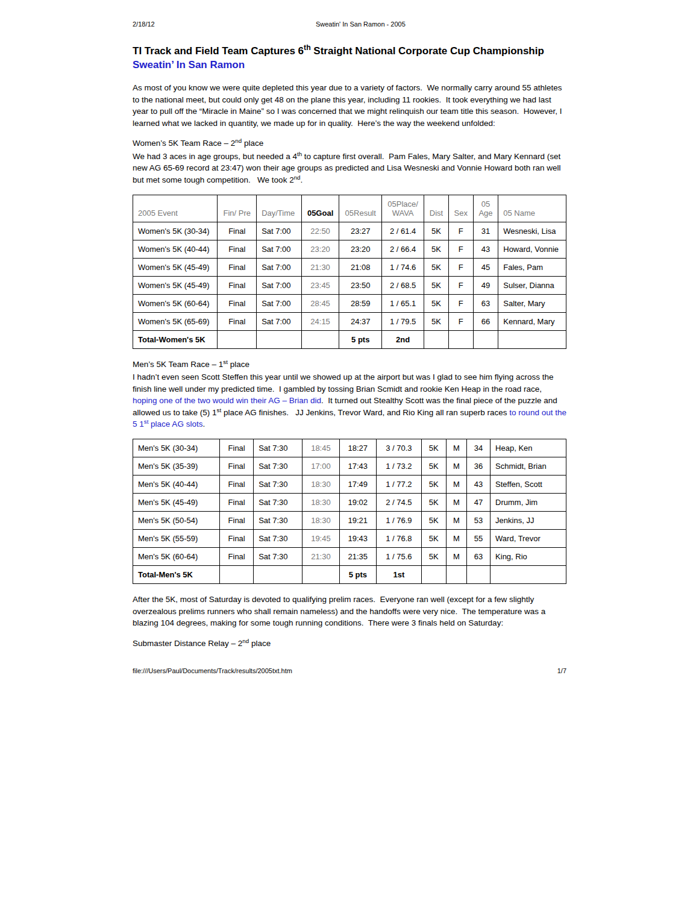2/18/12 Sweatin' In San Ramon - 2005
TI Track and Field Team Captures 6th Straight National Corporate Cup Championship
Sweatin’ In San Ramon
As most of you know we were quite depleted this year due to a variety of factors. We normally carry around 55 athletes to the national meet, but could only get 48 on the plane this year, including 11 rookies. It took everything we had last year to pull off the “Miracle in Maine” so I was concerned that we might relinquish our team title this season. However, I learned what we lacked in quantity, we made up for in quality. Here’s the way the weekend unfolded:
Women’s 5K Team Race – 2nd place
We had 3 aces in age groups, but needed a 4th to capture first overall. Pam Fales, Mary Salter, and Mary Kennard (set new AG 65-69 record at 23:47) won their age groups as predicted and Lisa Wesneski and Vonnie Howard both ran well but met some tough competition. We took 2nd.
| 2005 Event | Fin/ Pre | Day/Time | 05Goal | 05Result | 05Place/ WAVA | Dist | Sex | 05 Age | 05 Name |
| --- | --- | --- | --- | --- | --- | --- | --- | --- | --- |
| Women's 5K (30-34) | Final | Sat 7:00 | 22:50 | 23:27 | 2 / 61.4 | 5K | F | 31 | Wesneski, Lisa |
| Women's 5K (40-44) | Final | Sat 7:00 | 23:20 | 23:20 | 2 / 66.4 | 5K | F | 43 | Howard, Vonnie |
| Women's 5K (45-49) | Final | Sat 7:00 | 21:30 | 21:08 | 1 / 74.6 | 5K | F | 45 | Fales, Pam |
| Women's 5K (45-49) | Final | Sat 7:00 | 23:45 | 23:50 | 2 / 68.5 | 5K | F | 49 | Sulser, Dianna |
| Women's 5K (60-64) | Final | Sat 7:00 | 28:45 | 28:59 | 1 / 65.1 | 5K | F | 63 | Salter, Mary |
| Women's 5K (65-69) | Final | Sat 7:00 | 24:15 | 24:37 | 1 / 79.5 | 5K | F | 66 | Kennard, Mary |
| Total-Women's 5K | | | | 5 pts | 2nd | | | | |
Men’s 5K Team Race – 1st place
I hadn’t even seen Scott Steffen this year until we showed up at the airport but was I glad to see him flying across the finish line well under my predicted time. I gambled by tossing Brian Scmidt and rookie Ken Heap in the road race, hoping one of the two would win their AG – Brian did. It turned out Stealthy Scott was the final piece of the puzzle and allowed us to take (5) 1st place AG finishes. JJ Jenkins, Trevor Ward, and Rio King all ran superb races to round out the 5 1st place AG slots.
| Men's 5K (30-34) | Final | Sat 7:30 | 18:45 | 18:27 | 3 / 70.3 | 5K | M | 34 | Heap, Ken |
| Men's 5K (35-39) | Final | Sat 7:30 | 17:00 | 17:43 | 1 / 73.2 | 5K | M | 36 | Schmidt, Brian |
| Men's 5K (40-44) | Final | Sat 7:30 | 18:30 | 17:49 | 1 / 77.2 | 5K | M | 43 | Steffen, Scott |
| Men's 5K (45-49) | Final | Sat 7:30 | 18:30 | 19:02 | 2 / 74.5 | 5K | M | 47 | Drumm, Jim |
| Men's 5K (50-54) | Final | Sat 7:30 | 18:30 | 19:21 | 1 / 76.9 | 5K | M | 53 | Jenkins, JJ |
| Men's 5K (55-59) | Final | Sat 7:30 | 19:45 | 19:43 | 1 / 76.8 | 5K | M | 55 | Ward, Trevor |
| Men's 5K (60-64) | Final | Sat 7:30 | 21:30 | 21:35 | 1 / 75.6 | 5K | M | 63 | King, Rio |
| Total-Men's 5K | | | | 5 pts | 1st | | | | |
After the 5K, most of Saturday is devoted to qualifying prelim races. Everyone ran well (except for a few slightly overzealous prelims runners who shall remain nameless) and the handoffs were very nice. The temperature was a blazing 104 degrees, making for some tough running conditions. There were 3 finals held on Saturday:
Submaster Distance Relay – 2nd place
file:///Users/Paul/Documents/Track/results/2005txt.htm 1/7